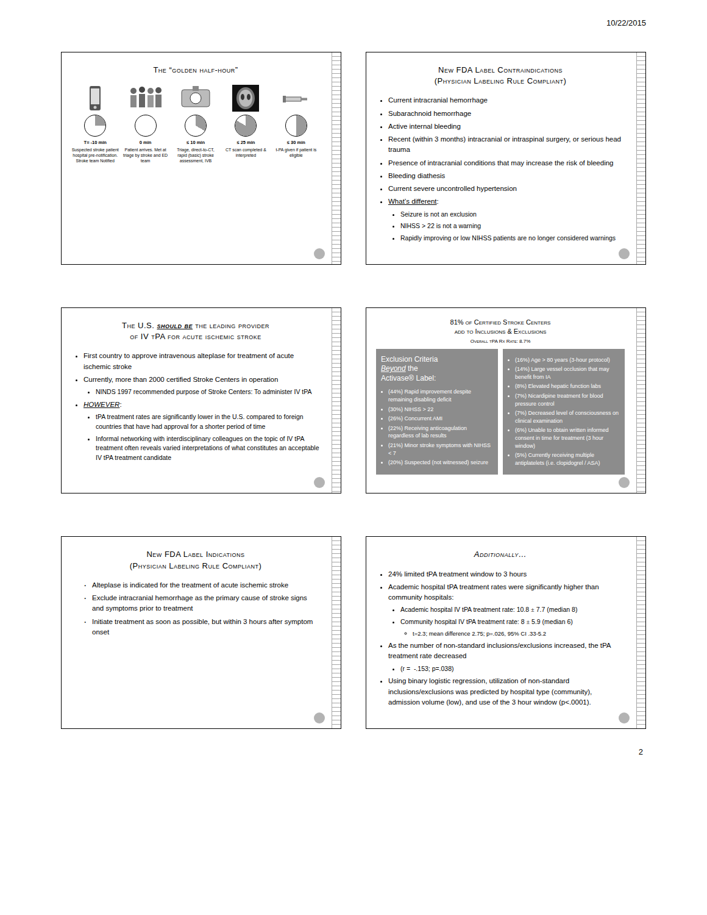10/22/2015
The “golden half-hour”
T= -10 min
Suspected stroke patient hospital pre-notification. Stroke team Notified
0 min
Patient arrives. Met at triage by stroke and ED team
≤ 10 min
Triage, direct-to-CT, rapid (basic) stroke assessment, IVB
≤ 25 min
CT scan completed & interpreted
≤ 30 min
t-PA given if patient is eligible
New FDA Label Contraindications
(Physician Labeling Rule Compliant)
Current intracranial hemorrhage
Subarachnoid hemorrhage
Active internal bleeding
Recent (within 3 months) intracranial or intraspinal surgery, or serious head trauma
Presence of intracranial conditions that may increase the risk of bleeding
Bleeding diathesis
Current severe uncontrolled hypertension
What’s different:
Seizure is not an exclusion
NIHSS > 22 is not a warning
Rapidly improving or low NIHSS patients are no longer considered warnings
The U.S. should be the leading provider
of IV tPA for acute ischemic stroke
First country to approve intravenous alteplase for treatment of acute ischemic stroke
Currently, more than 2000 certified Stroke Centers in operation
NINDS 1997 recommended purpose of Stroke Centers: To administer IV tPA
HOWEVER:
tPA treatment rates are significantly lower in the U.S. compared to foreign countries that have had approval for a shorter period of time
Informal networking with interdisciplinary colleagues on the topic of IV tPA treatment often reveals varied interpretations of what constitutes an acceptable IV tPA treatment candidate
81% of Certified Stroke Centers
add to Inclusions & Exclusions
Overall tPA Rx Rate: 8.7%
Exclusion Criteria
Beyond the
Activase® Label:
(44%) Rapid improvement despite remaining disabling deficit
(30%) NIHSS > 22
(26%) Concurrent AMI
(22%) Receiving anticoagulation regardless of lab results
(21%) Minor stroke symptoms with NIHSS < 7
(20%) Suspected (not witnessed) seizure
(16%) Age > 80 years (3-hour protocol)
(14%) Large vessel occlusion that may benefit from IA
(8%) Elevated hepatic function labs
(7%) Nicardipine treatment for blood pressure control
(7%) Decreased level of consciousness on clinical examination
(6%) Unable to obtain written informed consent in time for treatment (3 hour window)
(5%) Currently receiving multiple antiplatelets (i.e. clopidogrel / ASA)
New FDA Label Indications
(Physician Labeling Rule Compliant)
Alteplase is indicated for the treatment of acute ischemic stroke
Exclude intracranial hemorrhage as the primary cause of stroke signs and symptoms prior to treatment
Initiate treatment as soon as possible, but within 3 hours after symptom onset
Additionally…
24% limited tPA treatment window to 3 hours
Academic hospital tPA treatment rates were significantly higher than community hospitals:
Academic hospital IV tPA treatment rate: 10.8 ± 7.7 (median 8)
Community hospital IV tPA treatment rate: 8 ± 5.9 (median 6)
t=2.3; mean difference 2.75; p=.026, 95% CI .33-5.2
As the number of non-standard inclusions/exclusions increased, the tPA treatment rate decreased
(r = -.153; p=.038)
Using binary logistic regression, utilization of non-standard inclusions/exclusions was predicted by hospital type (community), admission volume (low), and use of the 3 hour window (p<.0001).
2